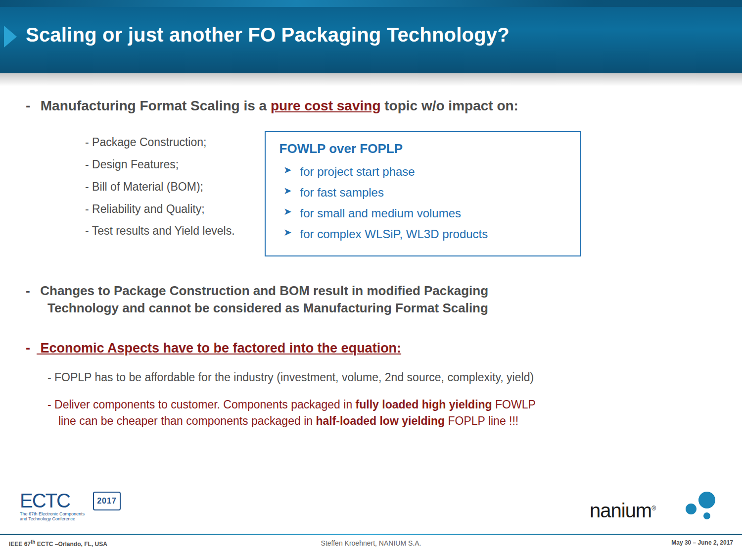Scaling or just another FO Packaging Technology?
- Manufacturing Format Scaling is a pure cost saving topic w/o impact on:
- Package Construction;
- Design Features;
- Bill of Material (BOM);
- Reliability and Quality;
- Test results and Yield levels.
FOWLP over FOPLP
for project start phase
for fast samples
for small and medium volumes
for complex WLSiP, WL3D products
- Changes to Package Construction and BOM result in modified Packaging Technology and cannot be considered as Manufacturing Format Scaling
- Economic Aspects have to be factored into the equation:
- FOPLP has to be affordable for the industry (investment, volume, 2nd source, complexity, yield)
- Deliver components to customer. Components packaged in fully loaded high yielding FOWLP line can be cheaper than components packaged in half-loaded low yielding FOPLP line !!!
ECTC
2017
The 67th Electronic Components
and Technology Conference
nanium®
IEEE 67th ECTC –Orlando, FL, USA
Steffen Kroehnert, NANIUM S.A.
May 30 – June 2, 2017